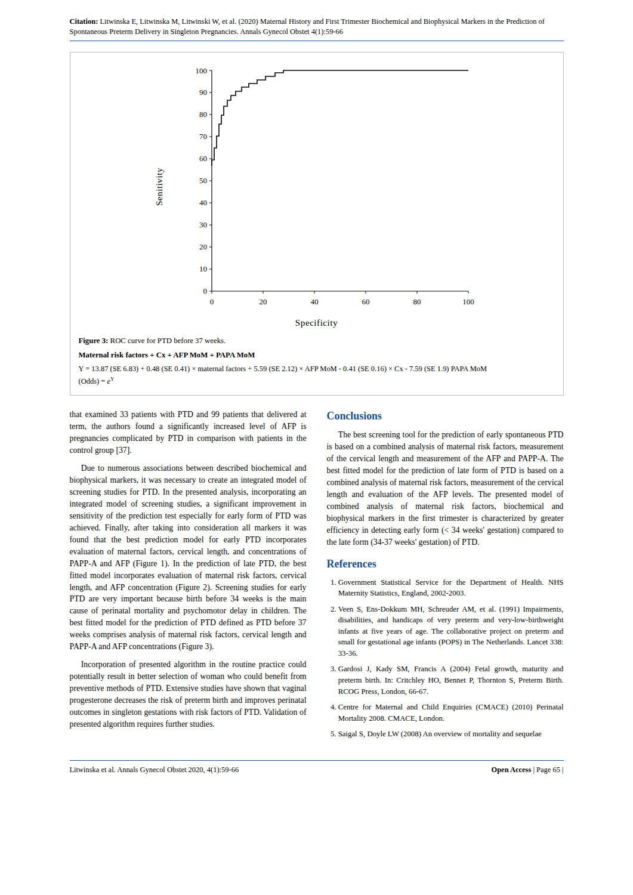Citation: Litwinska E, Litwinska M, Litwinski W, et al. (2020) Maternal History and First Trimester Biochemical and Biophysical Markers in the Prediction of Spontaneous Preterm Delivery in Singleton Pregnancies. Annals Gynecol Obstet 4(1):59-66
Senitivity
100 90 80 70 60 50 40 30 20 10 0 0 20 40 60 80 100
Specificity
Figure 3: ROC curve for PTD before 37 weeks.
Maternal risk factors + Cx + AFP MoM + PAPA MoM
Y = 13.87 (SE 6.83) + 0.48 (SE 0.41) × maternal factors + 5.59 (SE 2.12) × AFP MoM - 0.41 (SE 0.16) × Cx - 7.59 (SE 1.9) PAPA MoM (Odds) = eY
that examined 33 patients with PTD and 99 patients that delivered at term, the authors found a significantly increased level of AFP is pregnancies complicated by PTD in comparison with patients in the control group [37].
Due to numerous associations between described biochemical and biophysical markers, it was necessary to create an integrated model of screening studies for PTD. In the presented analysis, incorporating an integrated model of screening studies, a significant improvement in sensitivity of the prediction test especially for early form of PTD was achieved. Finally, after taking into consideration all markers it was found that the best prediction model for early PTD incorporates evaluation of maternal factors, cervical length, and concentrations of PAPP-A and AFP (Figure 1). In the prediction of late PTD, the best fitted model incorporates evaluation of maternal risk factors, cervical length, and AFP concentration (Figure 2). Screening studies for early PTD are very important because birth before 34 weeks is the main cause of perinatal mortality and psychomotor delay in children. The best fitted model for the prediction of PTD defined as PTD before 37 weeks comprises analysis of maternal risk factors, cervical length and PAPP-A and AFP concentrations (Figure 3).
Incorporation of presented algorithm in the routine practice could potentially result in better selection of woman who could benefit from preventive methods of PTD. Extensive studies have shown that vaginal progesterone decreases the risk of preterm birth and improves perinatal outcomes in singleton gestations with risk factors of PTD. Validation of presented algorithm requires further studies.
Conclusions
The best screening tool for the prediction of early spontaneous PTD is based on a combined analysis of maternal risk factors, measurement of the cervical length and measurement of the AFP and PAPP-A. The best fitted model for the prediction of late form of PTD is based on a combined analysis of maternal risk factors, measurement of the cervical length and evaluation of the AFP levels. The presented model of combined analysis of maternal risk factors, biochemical and biophysical markers in the first trimester is characterized by greater efficiency in detecting early form (< 34 weeks' gestation) compared to the late form (34-37 weeks' gestation) of PTD.
References
Government Statistical Service for the Department of Health. NHS Maternity Statistics, England, 2002-2003.
Veen S, Ens-Dokkum MH, Schreuder AM, et al. (1991) Impairments, disabilities, and handicaps of very preterm and very-low-birthweight infants at five years of age. The collaborative project on preterm and small for gestational age infants (POPS) in The Netherlands. Lancet 338: 33-36.
Gardosi J, Kady SM, Francis A (2004) Fetal growth, maturity and preterm birth. In: Critchley HO, Bennet P, Thornton S, Preterm Birth. RCOG Press, London, 66-67.
Centre for Maternal and Child Enquiries (CMACE) (2010) Perinatal Mortality 2008. CMACE, London.
Saigal S, Doyle LW (2008) An overview of mortality and sequelae
Litwinska et al. Annals Gynecol Obstet 2020, 4(1):59-66
Open Access | Page 65 |